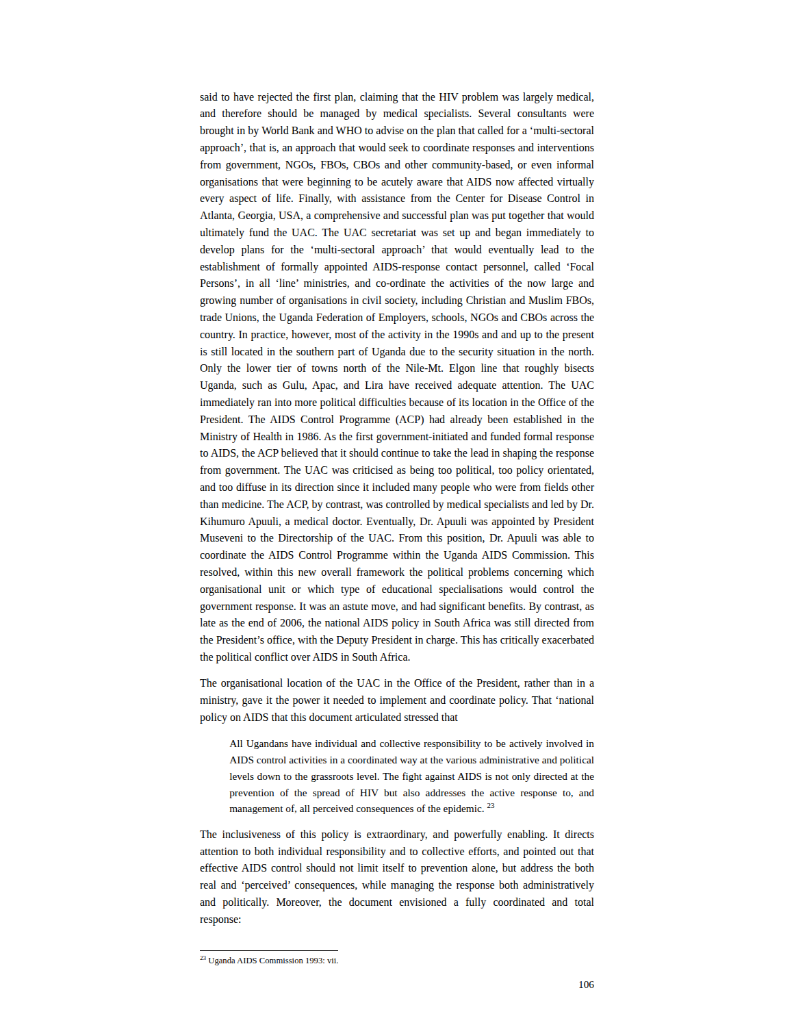said to have rejected the first plan, claiming that the HIV problem was largely medical, and therefore should be managed by medical specialists. Several consultants were brought in by World Bank and WHO to advise on the plan that called for a ‘multi-sectoral approach’, that is, an approach that would seek to coordinate responses and interventions from government, NGOs, FBOs, CBOs and other community-based, or even informal organisations that were beginning to be acutely aware that AIDS now affected virtually every aspect of life. Finally, with assistance from the Center for Disease Control in Atlanta, Georgia, USA, a comprehensive and successful plan was put together that would ultimately fund the UAC. The UAC secretariat was set up and began immediately to develop plans for the ‘multi-sectoral approach’ that would eventually lead to the establishment of formally appointed AIDS-response contact personnel, called ‘Focal Persons’, in all ‘line’ ministries, and co-ordinate the activities of the now large and growing number of organisations in civil society, including Christian and Muslim FBOs, trade Unions, the Uganda Federation of Employers, schools, NGOs and CBOs across the country. In practice, however, most of the activity in the 1990s and and up to the present is still located in the southern part of Uganda due to the security situation in the north. Only the lower tier of towns north of the Nile-Mt. Elgon line that roughly bisects Uganda, such as Gulu, Apac, and Lira have received adequate attention. The UAC immediately ran into more political difficulties because of its location in the Office of the President. The AIDS Control Programme (ACP) had already been established in the Ministry of Health in 1986. As the first government-initiated and funded formal response to AIDS, the ACP believed that it should continue to take the lead in shaping the response from government. The UAC was criticised as being too political, too policy orientated, and too diffuse in its direction since it included many people who were from fields other than medicine. The ACP, by contrast, was controlled by medical specialists and led by Dr. Kihumuro Apuuli, a medical doctor. Eventually, Dr. Apuuli was appointed by President Museveni to the Directorship of the UAC. From this position, Dr. Apuuli was able to coordinate the AIDS Control Programme within the Uganda AIDS Commission. This resolved, within this new overall framework the political problems concerning which organisational unit or which type of educational specialisations would control the government response. It was an astute move, and had significant benefits. By contrast, as late as the end of 2006, the national AIDS policy in South Africa was still directed from the President’s office, with the Deputy President in charge. This has critically exacerbated the political conflict over AIDS in South Africa.
The organisational location of the UAC in the Office of the President, rather than in a ministry, gave it the power it needed to implement and coordinate policy. That ‘national policy on AIDS that this document articulated stressed that
All Ugandans have individual and collective responsibility to be actively involved in AIDS control activities in a coordinated way at the various administrative and political levels down to the grassroots level. The fight against AIDS is not only directed at the prevention of the spread of HIV but also addresses the active response to, and management of, all perceived consequences of the epidemic. 23
The inclusiveness of this policy is extraordinary, and powerfully enabling. It directs attention to both individual responsibility and to collective efforts, and pointed out that effective AIDS control should not limit itself to prevention alone, but address the both real and ‘perceived’ consequences, while managing the response both administratively and politically. Moreover, the document envisioned a fully coordinated and total response:
23 Uganda AIDS Commission 1993: vii.
106